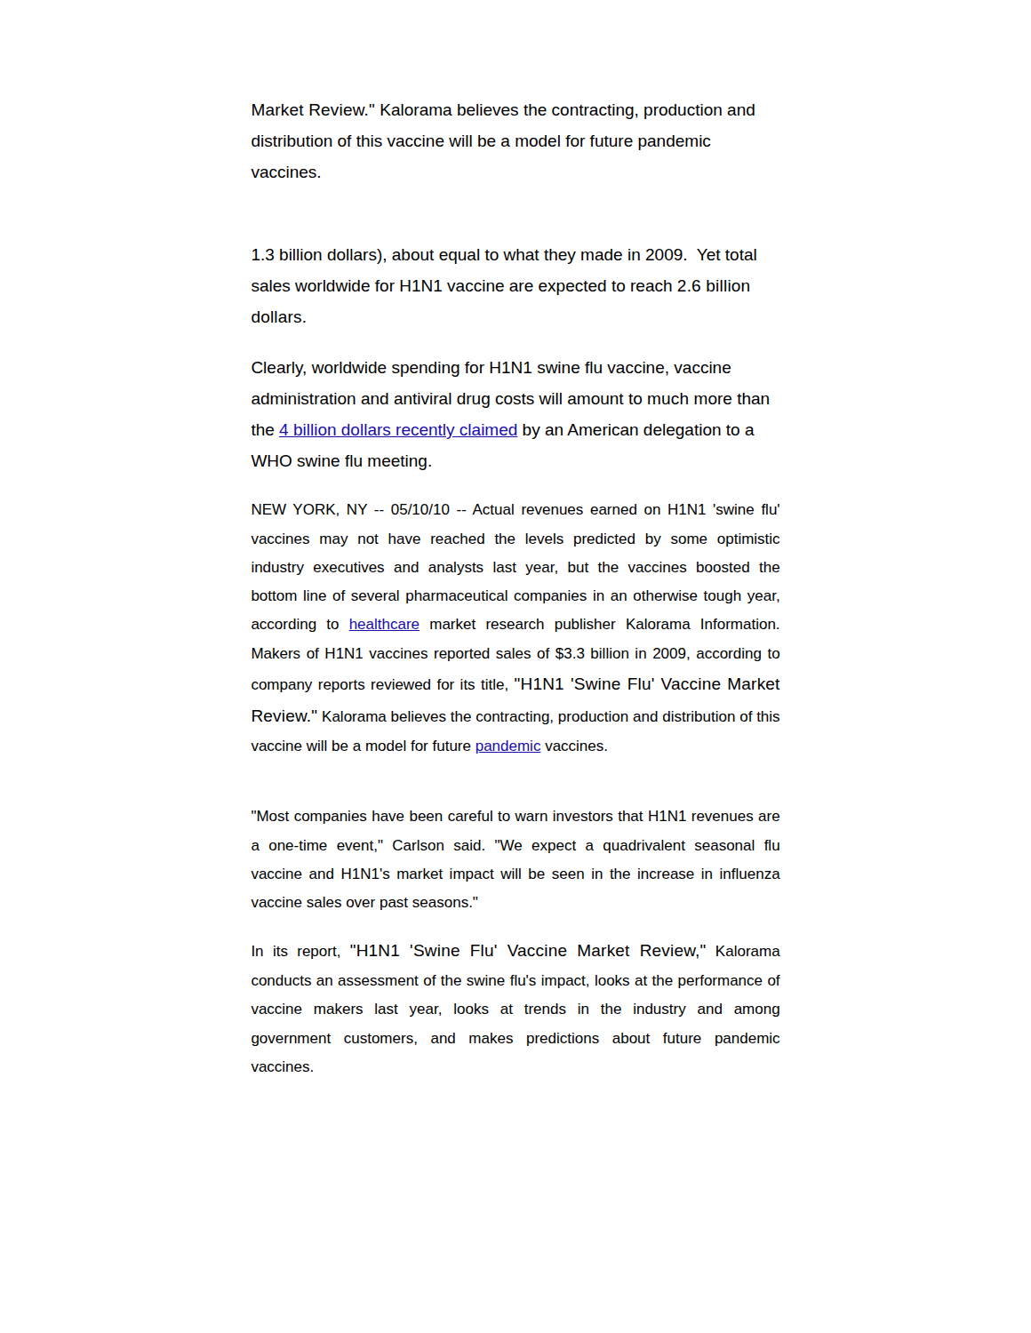Market Review." Kalorama believes the contracting, production and distribution of this vaccine will be a model for future pandemic vaccines.
1.3 billion dollars), about equal to what they made in 2009. Yet total sales worldwide for H1N1 vaccine are expected to reach 2.6 billion dollars.
Clearly, worldwide spending for H1N1 swine flu vaccine, vaccine administration and antiviral drug costs will amount to much more than the 4 billion dollars recently claimed by an American delegation to a WHO swine flu meeting.
NEW YORK, NY -- 05/10/10 -- Actual revenues earned on H1N1 'swine flu' vaccines may not have reached the levels predicted by some optimistic industry executives and analysts last year, but the vaccines boosted the bottom line of several pharmaceutical companies in an otherwise tough year, according to healthcare market research publisher Kalorama Information. Makers of H1N1 vaccines reported sales of $3.3 billion in 2009, according to company reports reviewed for its title, "H1N1 'Swine Flu' Vaccine Market Review." Kalorama believes the contracting, production and distribution of this vaccine will be a model for future pandemic vaccines.
"Most companies have been careful to warn investors that H1N1 revenues are a one-time event," Carlson said. "We expect a quadrivalent seasonal flu vaccine and H1N1's market impact will be seen in the increase in influenza vaccine sales over past seasons."
In its report, "H1N1 'Swine Flu' Vaccine Market Review," Kalorama conducts an assessment of the swine flu's impact, looks at the performance of vaccine makers last year, looks at trends in the industry and among government customers, and makes predictions about future pandemic vaccines.